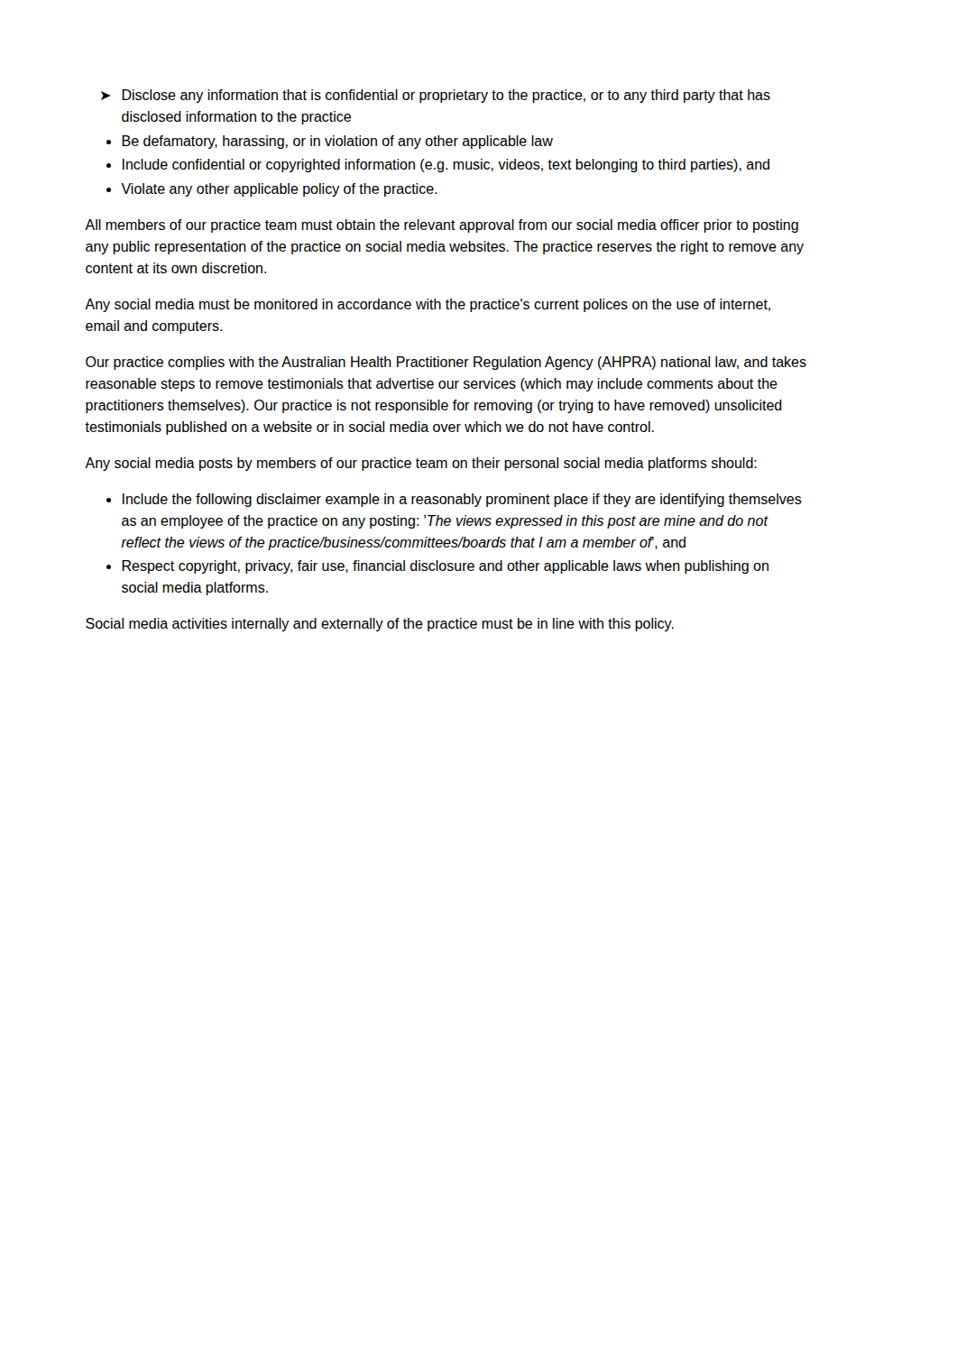Disclose any information that is confidential or proprietary to the practice, or to any third party that has disclosed information to the practice
Be defamatory, harassing, or in violation of any other applicable law
Include confidential or copyrighted information (e.g. music, videos, text belonging to third parties), and
Violate any other applicable policy of the practice.
All members of our practice team must obtain the relevant approval from our social media officer prior to posting any public representation of the practice on social media websites. The practice reserves the right to remove any content at its own discretion.
Any social media must be monitored in accordance with the practice's current polices on the use of internet, email and computers.
Our practice complies with the Australian Health Practitioner Regulation Agency (AHPRA) national law, and takes reasonable steps to remove testimonials that advertise our services (which may include comments about the practitioners themselves). Our practice is not responsible for removing (or trying to have removed) unsolicited testimonials published on a website or in social media over which we do not have control.
Any social media posts by members of our practice team on their personal social media platforms should:
Include the following disclaimer example in a reasonably prominent place if they are identifying themselves as an employee of the practice on any posting: 'The views expressed in this post are mine and do not reflect the views of the practice/business/committees/boards that I am a member of', and
Respect copyright, privacy, fair use, financial disclosure and other applicable laws when publishing on social media platforms.
Social media activities internally and externally of the practice must be in line with this policy.